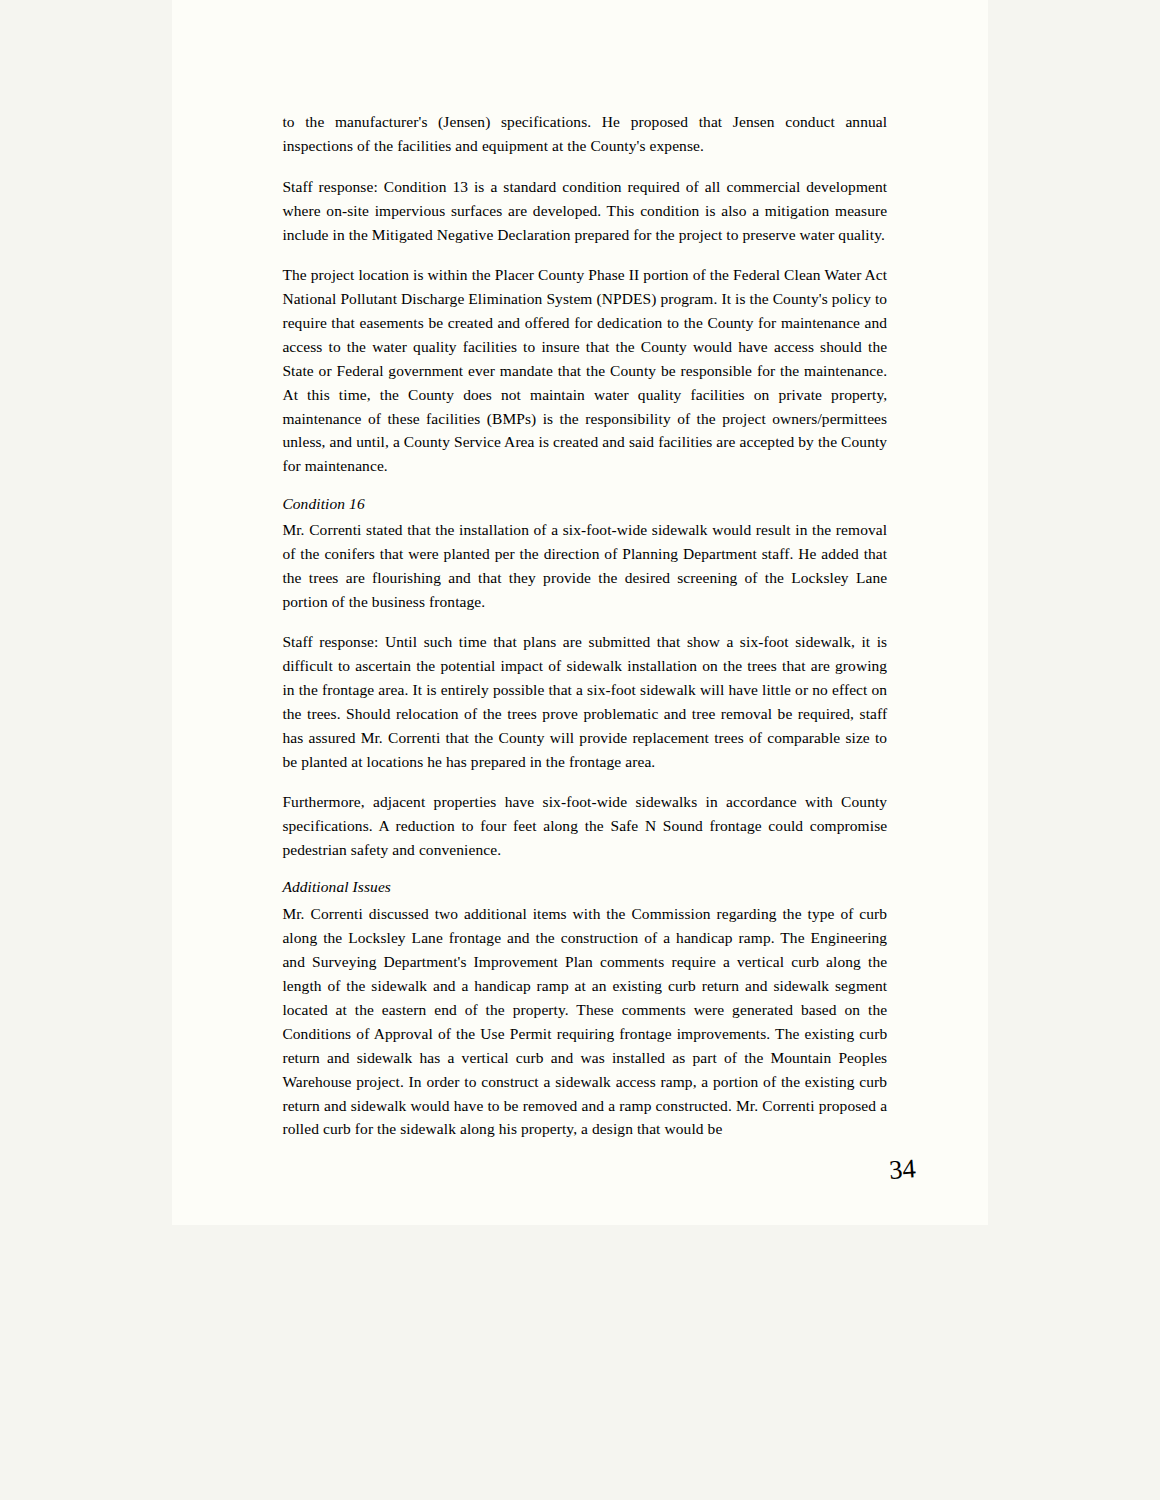to the manufacturer's (Jensen) specifications. He proposed that Jensen conduct annual inspections of the facilities and equipment at the County's expense.
Staff response: Condition 13 is a standard condition required of all commercial development where on-site impervious surfaces are developed. This condition is also a mitigation measure include in the Mitigated Negative Declaration prepared for the project to preserve water quality.
The project location is within the Placer County Phase II portion of the Federal Clean Water Act National Pollutant Discharge Elimination System (NPDES) program. It is the County's policy to require that easements be created and offered for dedication to the County for maintenance and access to the water quality facilities to insure that the County would have access should the State or Federal government ever mandate that the County be responsible for the maintenance. At this time, the County does not maintain water quality facilities on private property, maintenance of these facilities (BMPs) is the responsibility of the project owners/permittees unless, and until, a County Service Area is created and said facilities are accepted by the County for maintenance.
Condition 16
Mr. Correnti stated that the installation of a six-foot-wide sidewalk would result in the removal of the conifers that were planted per the direction of Planning Department staff. He added that the trees are flourishing and that they provide the desired screening of the Locksley Lane portion of the business frontage.
Staff response: Until such time that plans are submitted that show a six-foot sidewalk, it is difficult to ascertain the potential impact of sidewalk installation on the trees that are growing in the frontage area. It is entirely possible that a six-foot sidewalk will have little or no effect on the trees. Should relocation of the trees prove problematic and tree removal be required, staff has assured Mr. Correnti that the County will provide replacement trees of comparable size to be planted at locations he has prepared in the frontage area.
Furthermore, adjacent properties have six-foot-wide sidewalks in accordance with County specifications. A reduction to four feet along the Safe N Sound frontage could compromise pedestrian safety and convenience.
Additional Issues
Mr. Correnti discussed two additional items with the Commission regarding the type of curb along the Locksley Lane frontage and the construction of a handicap ramp. The Engineering and Surveying Department's Improvement Plan comments require a vertical curb along the length of the sidewalk and a handicap ramp at an existing curb return and sidewalk segment located at the eastern end of the property. These comments were generated based on the Conditions of Approval of the Use Permit requiring frontage improvements. The existing curb return and sidewalk has a vertical curb and was installed as part of the Mountain Peoples Warehouse project. In order to construct a sidewalk access ramp, a portion of the existing curb return and sidewalk would have to be removed and a ramp constructed. Mr. Correnti proposed a rolled curb for the sidewalk along his property, a design that would be
34